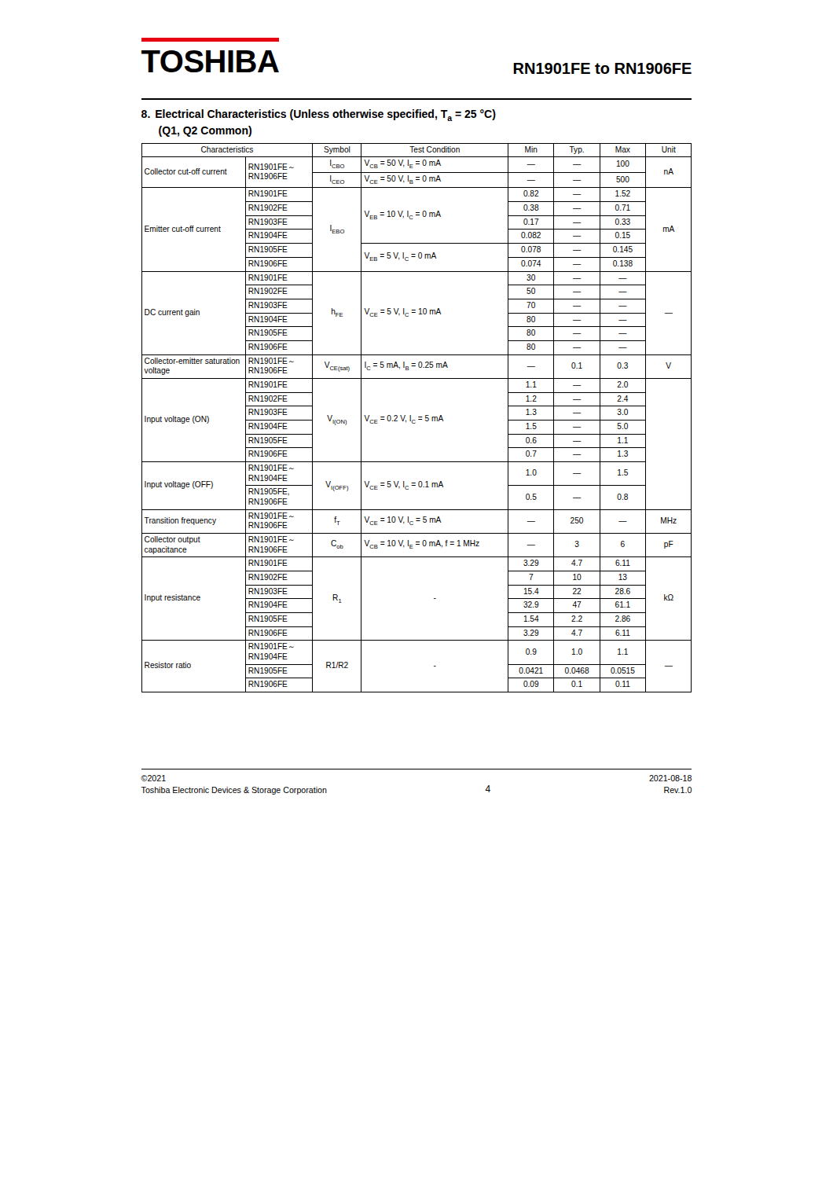TOSHIBA
RN1901FE to RN1906FE
8. Electrical Characteristics (Unless otherwise specified, Ta = 25 °C)
(Q1, Q2 Common)
| Characteristics | Symbol | Test Condition | Min | Typ. | Max | Unit |
| --- | --- | --- | --- | --- | --- | --- |
| Collector cut-off current | RN1901FE ～ RN1906FE | I CBO | V CB = 50 V, I E = 0 mA | — | — | 100 | nA |
| I CEO | V CE = 50 V, I B = 0 mA | — | — | 500 |
| Emitter cut-off current | RN1901FE | I EBO | V EB = 10 V, I C = 0 mA | 0.82 | — | 1.52 | mA |
| RN1902FE | 0.38 | — | 0.71 |
| RN1903FE | 0.17 | — | 0.33 |
| RN1904FE | 0.082 | — | 0.15 |
| RN1905FE | V EB = 5 V, I C = 0 mA | 0.078 | — | 0.145 |
| RN1906FE | 0.074 | — | 0.138 |
| DC current gain | RN1901FE | h FE | V CE = 5 V, I C = 10 mA | 30 | — | — | — |
| RN1902FE | 50 | — | — |
| RN1903FE | 70 | — | — |
| RN1904FE | 80 | — | — |
| RN1905FE | 80 | — | — |
| RN1906FE | 80 | — | — |
| Collector-emitter saturation voltage | RN1901FE ～ RN1906FE | V CE(sat) | I C = 5 mA, I B = 0.25 mA | — | 0.1 | 0.3 | V |
| Input voltage (ON) | RN1901FE | V I(ON) | V CE = 0.2 V, I C = 5 mA | 1.1 | — | 2.0 | |
| RN1902FE | 1.2 | — | 2.4 |
| RN1903FE | 1.3 | — | 3.0 |
| RN1904FE | 1.5 | — | 5.0 |
| RN1905FE | 0.6 | — | 1.1 |
| RN1906FE | 0.7 | — | 1.3 |
| Input voltage (OFF) | RN1901FE ～ RN1904FE | V I(OFF) | V CE = 5 V, I C = 0.1 mA | 1.0 | — | 1.5 |
| RN1905FE, RN1906FE | 0.5 | — | 0.8 |
| Transition frequency | RN1901FE ～ RN1906FE | f T | V CE = 10 V, I C = 5 mA | — | 250 | — | MHz |
| Collector output capacitance | RN1901FE ～ RN1906FE | C ob | V CB = 10 V, I E = 0 mA, f = 1 MHz | — | 3 | 6 | pF |
| Input resistance | RN1901FE | R 1 | - | 3.29 | 4.7 | 6.11 | kΩ |
| RN1902FE | 7 | 10 | 13 |
| RN1903FE | 15.4 | 22 | 28.6 |
| RN1904FE | 32.9 | 47 | 61.1 |
| RN1905FE | 1.54 | 2.2 | 2.86 |
| RN1906FE | 3.29 | 4.7 | 6.11 |
| Resistor ratio | RN1901FE ～ RN1904FE | R1/R2 | - | 0.9 | 1.0 | 1.1 | — |
| RN1905FE | 0.0421 | 0.0468 | 0.0515 |
| RN1906FE | 0.09 | 0.1 | 0.11 |
©2021
Toshiba Electronic Devices & Storage Corporation
4
2021-08-18
Rev.1.0